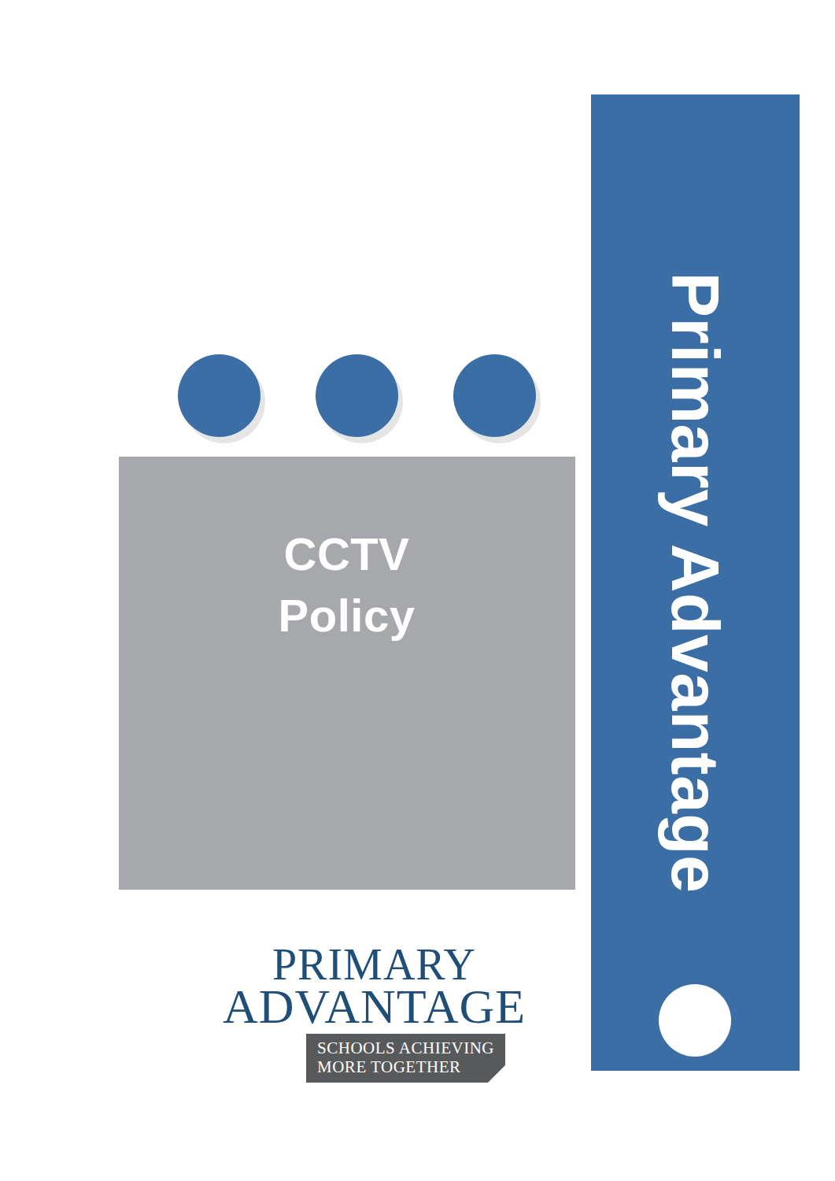Primary Advantage
CCTV
Policy
PRIMARY
ADVANTAGE
SCHOOLS ACHIEVING
MORE TOGETHER